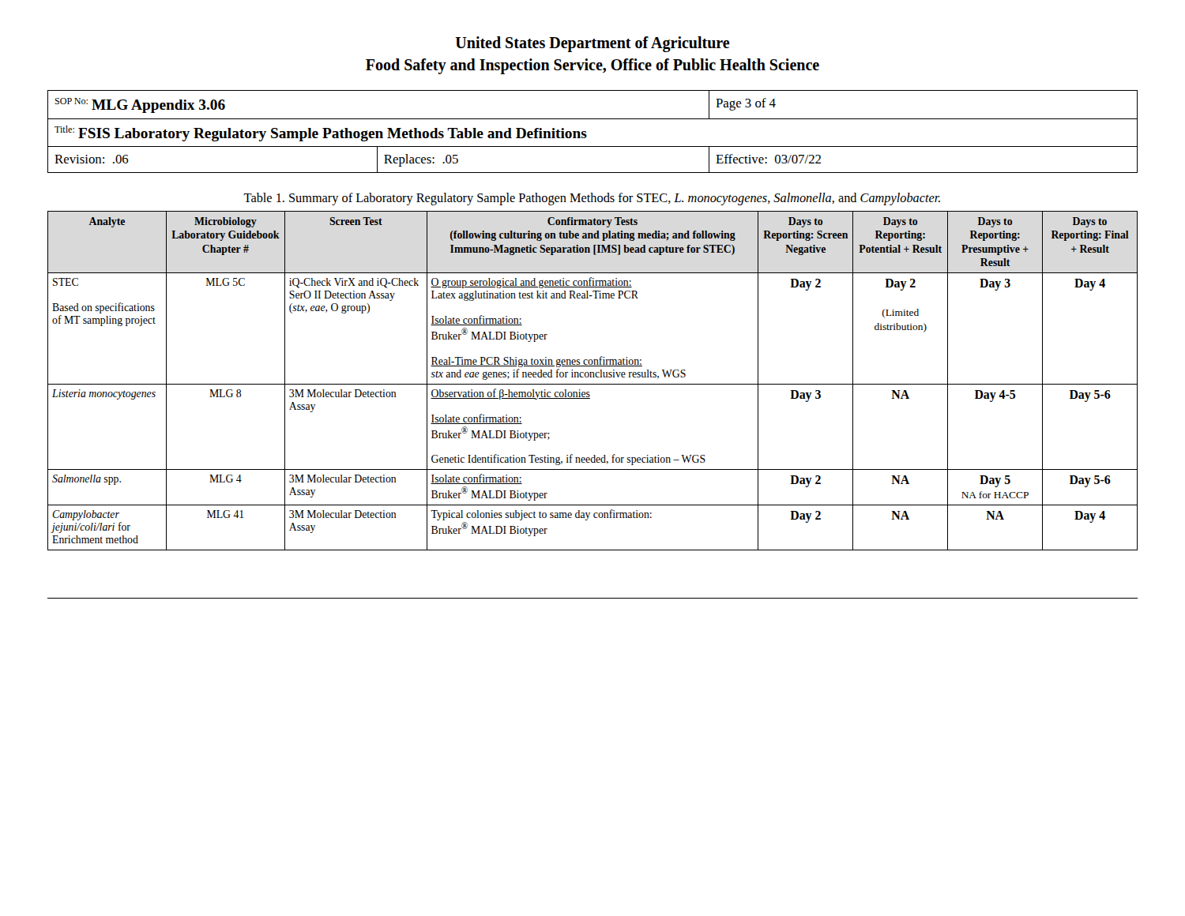United States Department of Agriculture
Food Safety and Inspection Service, Office of Public Health Science
| SOP No: MLG Appendix 3.06 | Page 3 of 4 |
| Title: FSIS Laboratory Regulatory Sample Pathogen Methods Table and Definitions |
| Revision: .06 | Replaces: .05 | Effective: 03/07/22 |
Table 1. Summary of Laboratory Regulatory Sample Pathogen Methods for STEC, L. monocytogenes, Salmonella, and Campylobacter.
| Analyte | Microbiology Laboratory Guidebook Chapter # | Screen Test | Confirmatory Tests (following culturing on tube and plating media; and following Immuno-Magnetic Separation [IMS] bead capture for STEC) | Days to Reporting : Screen Negative | Days to Reporting : Potential + Result | Days to Reporting: Presumptive + Result | Days to Reporting: Final + Result |
| --- | --- | --- | --- | --- | --- | --- | --- |
| STEC Based on specifications of MT sampling project | MLG 5C | iQ-Check VirX and iQ-Check SerO II Detection Assay ( stx , eae , O group) | O group serological and genetic confirmation: Latex agglutination test kit and Real-Time PCR Isolate confirmation: Bruker ® MALDI Biotyper Real-Time PCR Shiga toxin genes confirmation: stx and eae genes; if needed for inconclusive results, WGS | Day 2 | Day 2 (Limited distribution) | Day 3 | Day 4 |
| Listeria monocytogenes | MLG 8 | 3M Molecular Detection Assay | Observation of β-hemolytic colonies Isolate confirmation: Bruker ® MALDI Biotyper; Genetic Identification Testing, if needed, for speciation – WGS | Day 3 | NA | Day 4-5 | Day 5-6 |
| Salmonella spp. | MLG 4 | 3M Molecular Detection Assay | Isolate confirmation: Bruker ® MALDI Biotyper | Day 2 | NA | Day 5 NA for HACCP | Day 5-6 |
| Campylobacter jejuni/coli/lari for Enrichment method | MLG 41 | 3M Molecular Detection Assay | Typical colonies subject to same day confirmation: Bruker ® MALDI Biotyper | Day 2 | NA | NA | Day 4 |